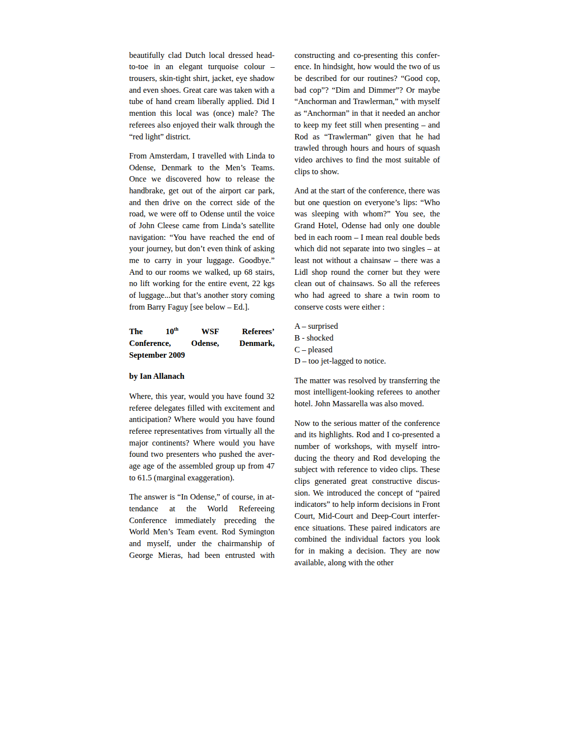beautifully clad Dutch local dressed head-to-toe in an elegant turquoise colour – trousers, skin-tight shirt, jacket, eye shadow and even shoes. Great care was taken with a tube of hand cream liberally applied. Did I mention this local was (once) male? The referees also enjoyed their walk through the “red light” district.
From Amsterdam, I travelled with Linda to Odense, Denmark to the Men’s Teams. Once we discovered how to release the handbrake, get out of the airport car park, and then drive on the correct side of the road, we were off to Odense until the voice of John Cleese came from Linda’s satellite navigation: “You have reached the end of your journey, but don’t even think of asking me to carry in your luggage. Goodbye.” And to our rooms we walked, up 68 stairs, no lift working for the entire event, 22 kgs of luggage...but that’s another story coming from Barry Faguy [see below – Ed.].
The 10th WSF Referees’ Conference, Odense, Denmark, September 2009
by Ian Allanach
Where, this year, would you have found 32 referee delegates filled with excitement and anticipation? Where would you have found referee representatives from virtually all the major continents? Where would you have found two presenters who pushed the average age of the assembled group up from 47 to 61.5 (marginal exaggeration).
The answer is “In Odense,” of course, in attendance at the World Refereeing Conference immediately preceding the World Men’s Team event. Rod Symington and myself, under the chairmanship of George Mieras, had been entrusted with constructing and co-presenting this conference. In hindsight, how would the two of us be described for our routines? “Good cop, bad cop”? “Dim and Dimmer”? Or maybe “Anchorman and Trawlerman,” with myself as “Anchorman” in that it needed an anchor to keep my feet still when presenting – and Rod as “Trawlerman” given that he had trawled through hours and hours of squash video archives to find the most suitable of clips to show.
And at the start of the conference, there was but one question on everyone’s lips: “Who was sleeping with whom?” You see, the Grand Hotel, Odense had only one double bed in each room – I mean real double beds which did not separate into two singles – at least not without a chainsaw – there was a Lidl shop round the corner but they were clean out of chainsaws. So all the referees who had agreed to share a twin room to conserve costs were either :
A – surprised
B - shocked
C – pleased
D – too jet-lagged to notice.
The matter was resolved by transferring the most intelligent-looking referees to another hotel. John Massarella was also moved.
Now to the serious matter of the conference and its highlights. Rod and I co-presented a number of workshops, with myself introducing the theory and Rod developing the subject with reference to video clips. These clips generated great constructive discussion. We introduced the concept of “paired indicators” to help inform decisions in Front Court, Mid-Court and Deep-Court interference situations. These paired indicators are combined the individual factors you look for in making a decision. They are now available, along with the other